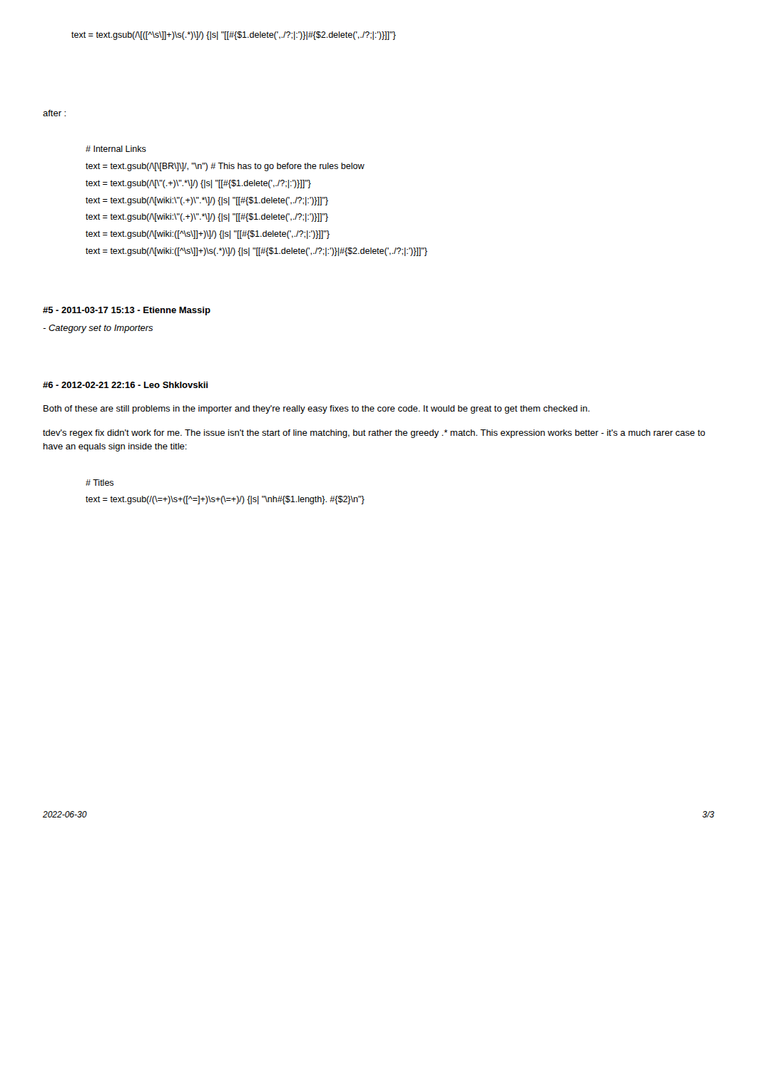text = text.gsub(/\[([^\s\]]+)\s(.*)\]/) {|s| "[[#{$1.delete(',./?;|:')}|#{$2.delete(',./?;|:')}]]"}
after :
# Internal Links
text = text.gsub(/\[\[BR\]\]/, "\n") # This has to go before the rules below
text = text.gsub(/\[\"(.+)\".*\]/) {|s| "[[#{$1.delete(',./?;|:')}]]"}
text = text.gsub(/\[wiki:\"(.+)\".*\]/) {|s| "[[#{$1.delete(',./?;|:')}]]"}
text = text.gsub(/\[wiki:\"(.+)\".*\]/) {|s| "[[#{$1.delete(',./?;|:')}]]"}
text = text.gsub(/\[wiki:([^\s\]]+)\]/) {|s| "[[#{$1.delete(',./?;|:')}]]"}
text = text.gsub(/\[wiki:([^\s\]]+)\s(.*)\]/) {|s| "[[#{$1.delete(',./?;|:')}|#{$2.delete(',./?;|:')}]]"}
#5 - 2011-03-17 15:13 - Etienne Massip
- Category set to Importers
#6 - 2012-02-21 22:16 - Leo Shklovskii
Both of these are still problems in the importer and they're really easy fixes to the core code. It would be great to get them checked in.
tdev's regex fix didn't work for me. The issue isn't the start of line matching, but rather the greedy .* match. This expression works better - it's a much rarer case to have an equals sign inside the title:
# Titles
text = text.gsub(/(\=+)\s+([^=]+)\s+(\=+)/) {|s| "\nh#{$1.length}. #{$2}\n"}
2022-06-30 3/3